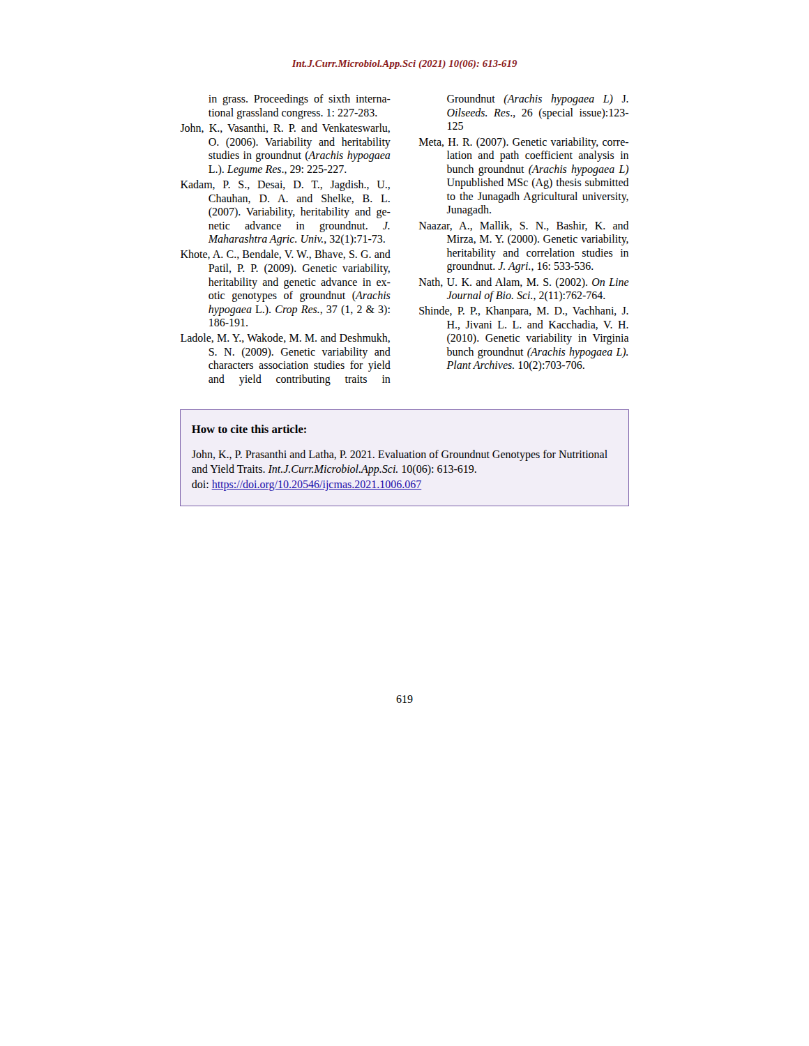Int.J.Curr.Microbiol.App.Sci (2021) 10(06): 613-619
in grass. Proceedings of sixth international grassland congress. 1: 227-283.
John, K., Vasanthi, R. P. and Venkateswarlu, O. (2006). Variability and heritability studies in groundnut (Arachis hypogaea L.). Legume Res., 29: 225-227.
Kadam, P. S., Desai, D. T., Jagdish., U., Chauhan, D. A. and Shelke, B. L. (2007). Variability, heritability and genetic advance in groundnut. J. Maharashtra Agric. Univ., 32(1):71-73.
Khote, A. C., Bendale, V. W., Bhave, S. G. and Patil, P. P. (2009). Genetic variability, heritability and genetic advance in exotic genotypes of groundnut (Arachis hypogaea L.). Crop Res., 37 (1, 2 & 3): 186-191.
Ladole, M. Y., Wakode, M. M. and Deshmukh, S. N. (2009). Genetic variability and characters association studies for yield and yield contributing traits in Groundnut (Arachis hypogaea L) J. Oilseeds. Res., 26 (special issue):123-125
Meta, H. R. (2007). Genetic variability, correlation and path coefficient analysis in bunch groundnut (Arachis hypogaea L) Unpublished MSc (Ag) thesis submitted to the Junagadh Agricultural university, Junagadh.
Naazar, A., Mallik, S. N., Bashir, K. and Mirza, M. Y. (2000). Genetic variability, heritability and correlation studies in groundnut. J. Agri., 16: 533-536.
Nath, U. K. and Alam, M. S. (2002). On Line Journal of Bio. Sci., 2(11):762-764.
Shinde, P. P., Khanpara, M. D., Vachhani, J. H., Jivani L. L. and Kacchadia, V. H. (2010). Genetic variability in Virginia bunch groundnut (Arachis hypogaea L). Plant Archives. 10(2):703-706.
How to cite this article:
John, K., P. Prasanthi and Latha, P. 2021. Evaluation of Groundnut Genotypes for Nutritional and Yield Traits. Int.J.Curr.Microbiol.App.Sci. 10(06): 613-619.
doi: https://doi.org/10.20546/ijcmas.2021.1006.067
619